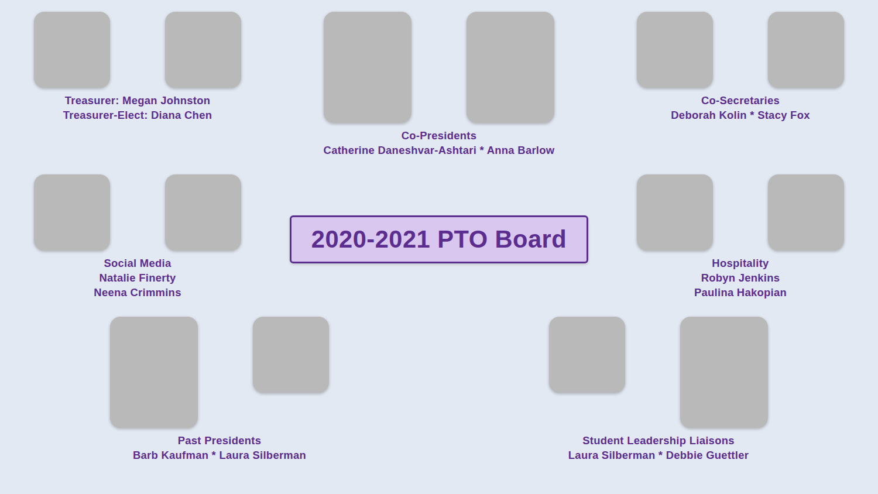Treasurer: Megan Johnston Treasurer-Elect: Diana Chen
Co-Presidents Catherine Daneshvar-Ashtari * Anna Barlow
Co-Secretaries Deborah Kolin * Stacy Fox
Social Media Natalie Finerty Neena Crimmins
2020-2021 PTO Board
Hospitality Robyn Jenkins Paulina Hakopian
Past Presidents Barb Kaufman * Laura Silberman
Student Leadership Liaisons Laura Silberman * Debbie Guettler